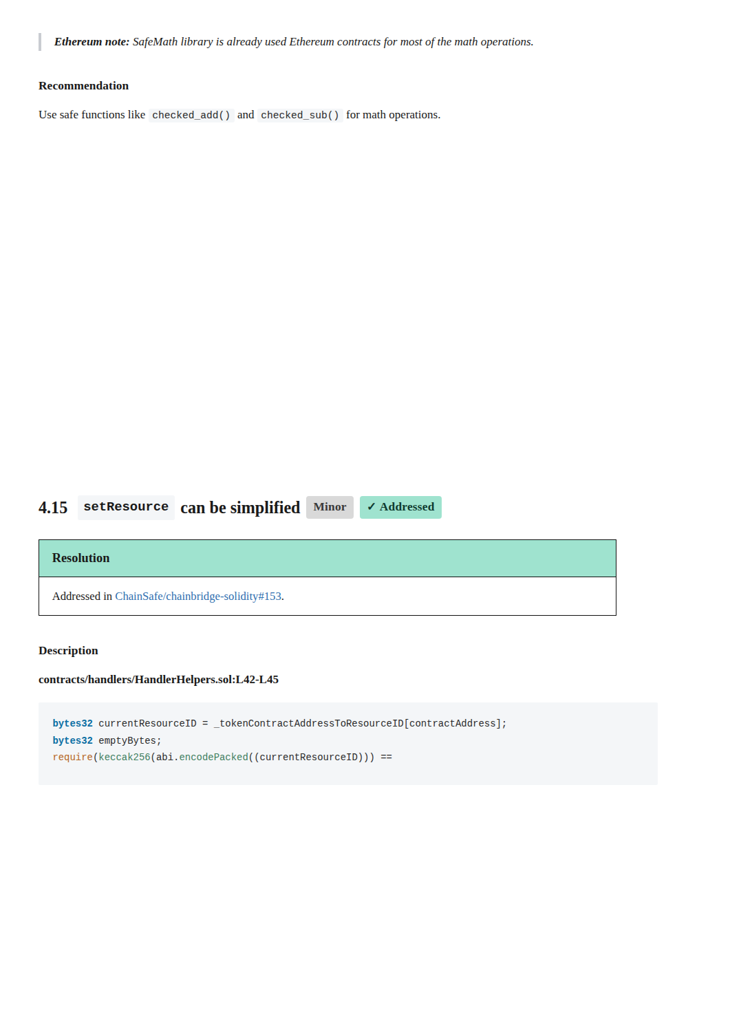Ethereum note: SafeMath library is already used Ethereum contracts for most of the math operations.
Recommendation
Use safe functions like checked_add() and checked_sub() for math operations.
4.15 setResource can be simplified Minor ✓ Addressed
| Resolution |
| --- |
| Addressed in ChainSafe/chainbridge-solidity#153 . |
Description
contracts/handlers/HandlerHelpers.sol:L42-L45
bytes32 currentResourceID = _tokenContractAddressToResourceID[contractAddress];
bytes32 emptyBytes;
require(keccak256(abi. encodePacked((currentResourceID))) ==